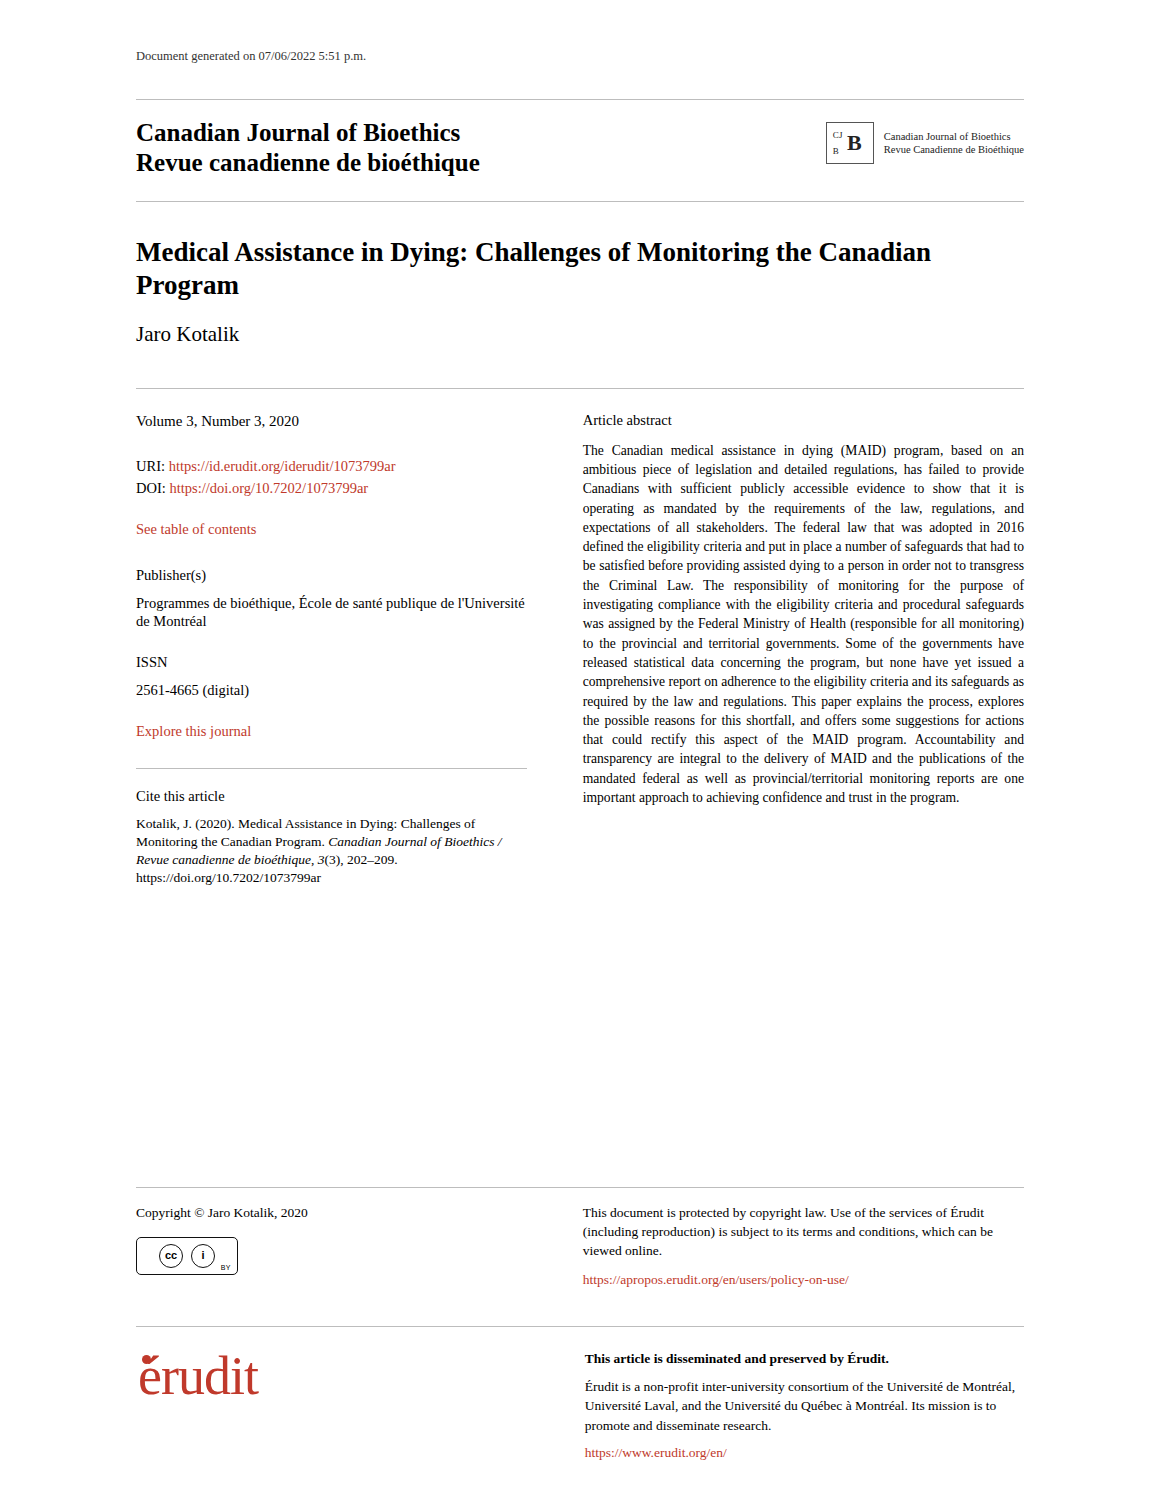Document generated on 07/06/2022 5:51 p.m.
Canadian Journal of Bioethics
Revue canadienne de bioéthique
C J B B
Canadian Journal of Bioethics
Revue Canadienne de Bioéthique
Medical Assistance in Dying: Challenges of Monitoring the Canadian Program
Jaro Kotalik
Volume 3, Number 3, 2020
URI: https://id.erudit.org/iderudit/1073799ar
DOI: https://doi.org/10.7202/1073799ar
See table of contents
Publisher(s)
Programmes de bioéthique, École de santé publique de l'Université de Montréal
ISSN
2561-4665 (digital)
Explore this journal
Cite this article
Kotalik, J. (2020). Medical Assistance in Dying: Challenges of Monitoring the Canadian Program. Canadian Journal of Bioethics / Revue canadienne de bioéthique, 3(3), 202–209. https://doi.org/10.7202/1073799ar
Article abstract
The Canadian medical assistance in dying (MAID) program, based on an ambitious piece of legislation and detailed regulations, has failed to provide Canadians with sufficient publicly accessible evidence to show that it is operating as mandated by the requirements of the law, regulations, and expectations of all stakeholders. The federal law that was adopted in 2016 defined the eligibility criteria and put in place a number of safeguards that had to be satisfied before providing assisted dying to a person in order not to transgress the Criminal Law. The responsibility of monitoring for the purpose of investigating compliance with the eligibility criteria and procedural safeguards was assigned by the Federal Ministry of Health (responsible for all monitoring) to the provincial and territorial governments. Some of the governments have released statistical data concerning the program, but none have yet issued a comprehensive report on adherence to the eligibility criteria and its safeguards as required by the law and regulations. This paper explains the process, explores the possible reasons for this shortfall, and offers some suggestions for actions that could rectify this aspect of the MAID program. Accountability and transparency are integral to the delivery of MAID and the publications of the mandated federal as well as provincial/territorial monitoring reports are one important approach to achieving confidence and trust in the program.
Copyright © Jaro Kotalik, 2020
cc i BY
This document is protected by copyright law. Use of the services of Érudit (including reproduction) is subject to its terms and conditions, which can be viewed online.
https://apropos.erudit.org/en/users/policy-on-use/
érudit
This article is disseminated and preserved by Érudit.
Érudit is a non-profit inter-university consortium of the Université de Montréal, Université Laval, and the Université du Québec à Montréal. Its mission is to promote and disseminate research.
https://www.erudit.org/en/